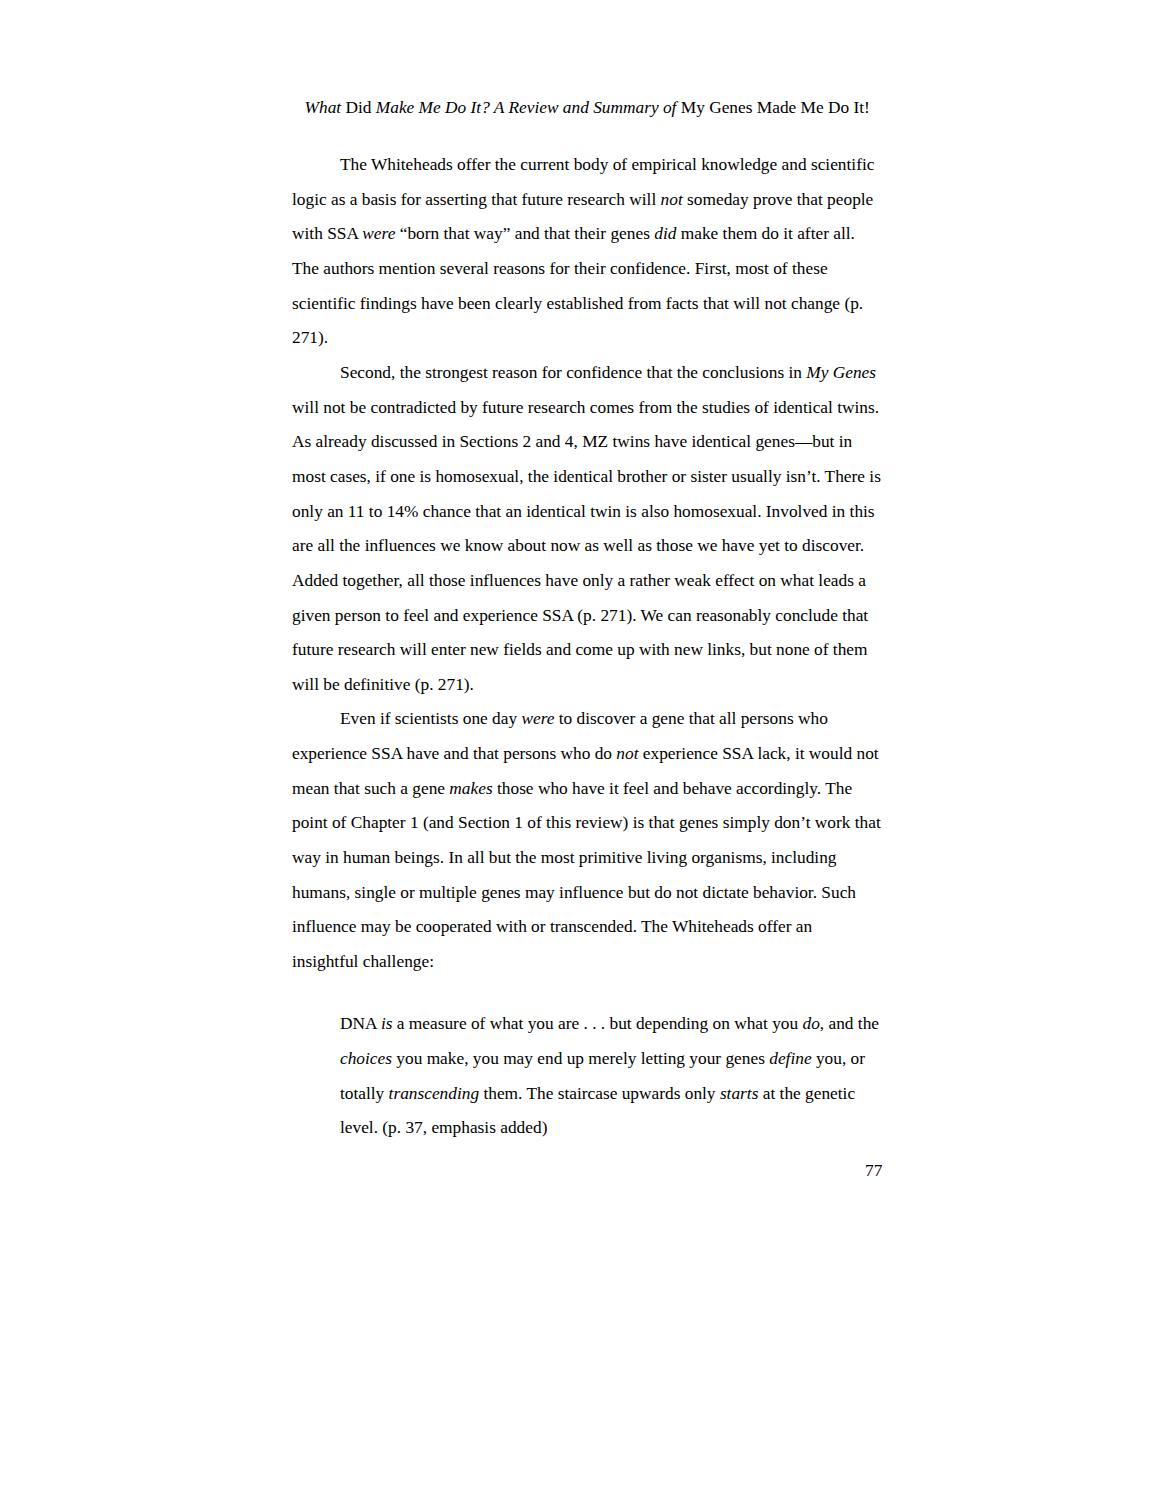What Did Make Me Do It? A Review and Summary of My Genes Made Me Do It!
The Whiteheads offer the current body of empirical knowledge and scientific logic as a basis for asserting that future research will not someday prove that people with SSA were “born that way” and that their genes did make them do it after all. The authors mention several reasons for their confidence. First, most of these scientific findings have been clearly established from facts that will not change (p. 271).
Second, the strongest reason for confidence that the conclusions in My Genes will not be contradicted by future research comes from the studies of identical twins. As already discussed in Sections 2 and 4, MZ twins have identical genes—but in most cases, if one is homosexual, the identical brother or sister usually isn’t. There is only an 11 to 14% chance that an identical twin is also homosexual. Involved in this are all the influences we know about now as well as those we have yet to discover. Added together, all those influences have only a rather weak effect on what leads a given person to feel and experience SSA (p. 271). We can reasonably conclude that future research will enter new fields and come up with new links, but none of them will be definitive (p. 271).
Even if scientists one day were to discover a gene that all persons who experience SSA have and that persons who do not experience SSA lack, it would not mean that such a gene makes those who have it feel and behave accordingly. The point of Chapter 1 (and Section 1 of this review) is that genes simply don’t work that way in human beings. In all but the most primitive living organisms, including humans, single or multiple genes may influence but do not dictate behavior. Such influence may be cooperated with or transcended. The Whiteheads offer an insightful challenge:
DNA is a measure of what you are . . . but depending on what you do, and the choices you make, you may end up merely letting your genes define you, or totally transcending them. The staircase upwards only starts at the genetic level. (p. 37, emphasis added)
77